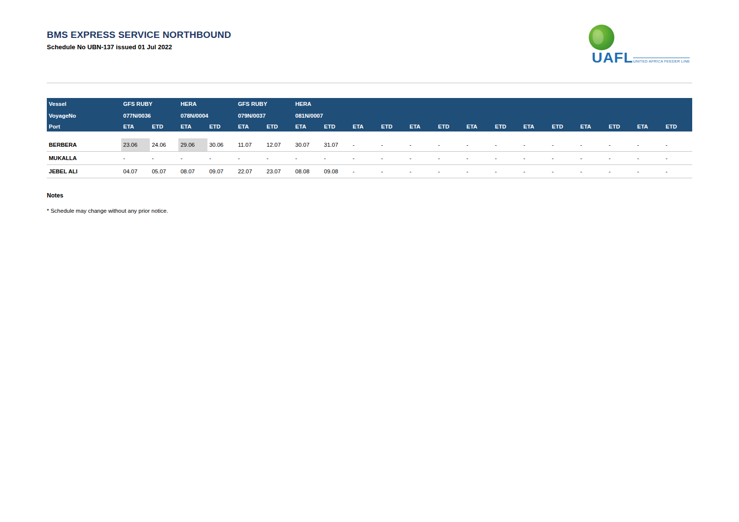BMS EXPRESS SERVICE NORTHBOUND
Schedule No UBN-137 issued 01 Jul 2022
UAFL UNITED AFRICA FEEDER LINE
| Vessel | GFS RUBY | HERA | GFS RUBY | HERA | | | | | | |
| --- | --- | --- | --- | --- | --- | --- | --- | --- | --- | --- |
| VoyageNo | 077N/0036 | 078N/0004 | 079N/0037 | 081N/0007 | | | | | | |
| Port | ETA | ETD | ETA | ETD | ETA | ETD | ETA | ETD | ETA | ETD | ETA | ETD | ETA | ETD | ETA | ETD | ETA | ETD | ETA | ETD |
| BERBERA | 23.06 | 24.06 | 29.06 | 30.06 | 11.07 | 12.07 | 30.07 | 31.07 | - | - | - | - | - | - | - | - | - | - | - | - |
| MUKALLA | - | - | - | - | - | - | - | - | - | - | - | - | - | - | - | - | - | - | - | - |
| JEBEL ALI | 04.07 | 05.07 | 08.07 | 09.07 | 22.07 | 23.07 | 08.08 | 09.08 | - | - | - | - | - | - | - | - | - | - | - | - |
Notes
* Schedule may change without any prior notice.